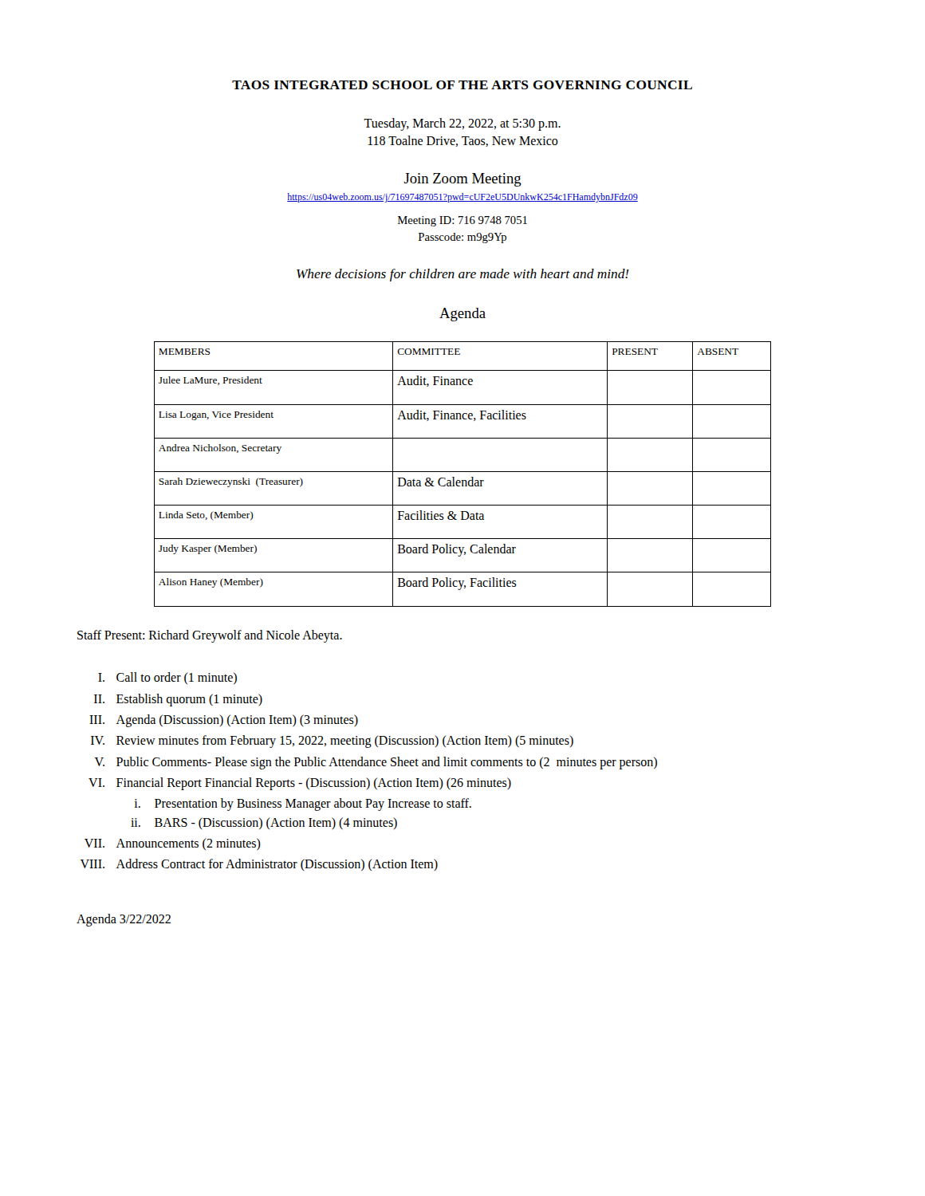TAOS INTEGRATED SCHOOL OF THE ARTS GOVERNING COUNCIL
Tuesday, March 22, 2022, at 5:30 p.m.
118 Toalne Drive, Taos, New Mexico
Join Zoom Meeting
https://us04web.zoom.us/j/71697487051?pwd=cUF2eU5DUnkwK254c1FHamdybnJFdz09
Meeting ID: 716 9748 7051
Passcode: m9g9Yp
Where decisions for children are made with heart and mind!
Agenda
| MEMBERS | COMMITTEE | PRESENT | ABSENT |
| --- | --- | --- | --- |
| Julee LaMure, President | Audit, Finance | | |
| Lisa Logan, Vice President | Audit, Finance, Facilities | | |
| Andrea Nicholson, Secretary | | | |
| Sarah Dzieweczynski (Treasurer) | Data & Calendar | | |
| Linda Seto, (Member) | Facilities & Data | | |
| Judy Kasper (Member) | Board Policy, Calendar | | |
| Alison Haney (Member) | Board Policy, Facilities | | |
Staff Present: Richard Greywolf and Nicole Abeyta.
Call to order (1 minute)
Establish quorum (1 minute)
Agenda (Discussion) (Action Item) (3 minutes)
Review minutes from February 15, 2022, meeting (Discussion) (Action Item) (5 minutes)
Public Comments- Please sign the Public Attendance Sheet and limit comments to (2 minutes per person)
Financial Report Financial Reports - (Discussion) (Action Item) (26 minutes)
Presentation by Business Manager about Pay Increase to staff.
BARS - (Discussion) (Action Item) (4 minutes)
Announcements (2 minutes)
Address Contract for Administrator (Discussion) (Action Item)
Agenda 3/22/2022